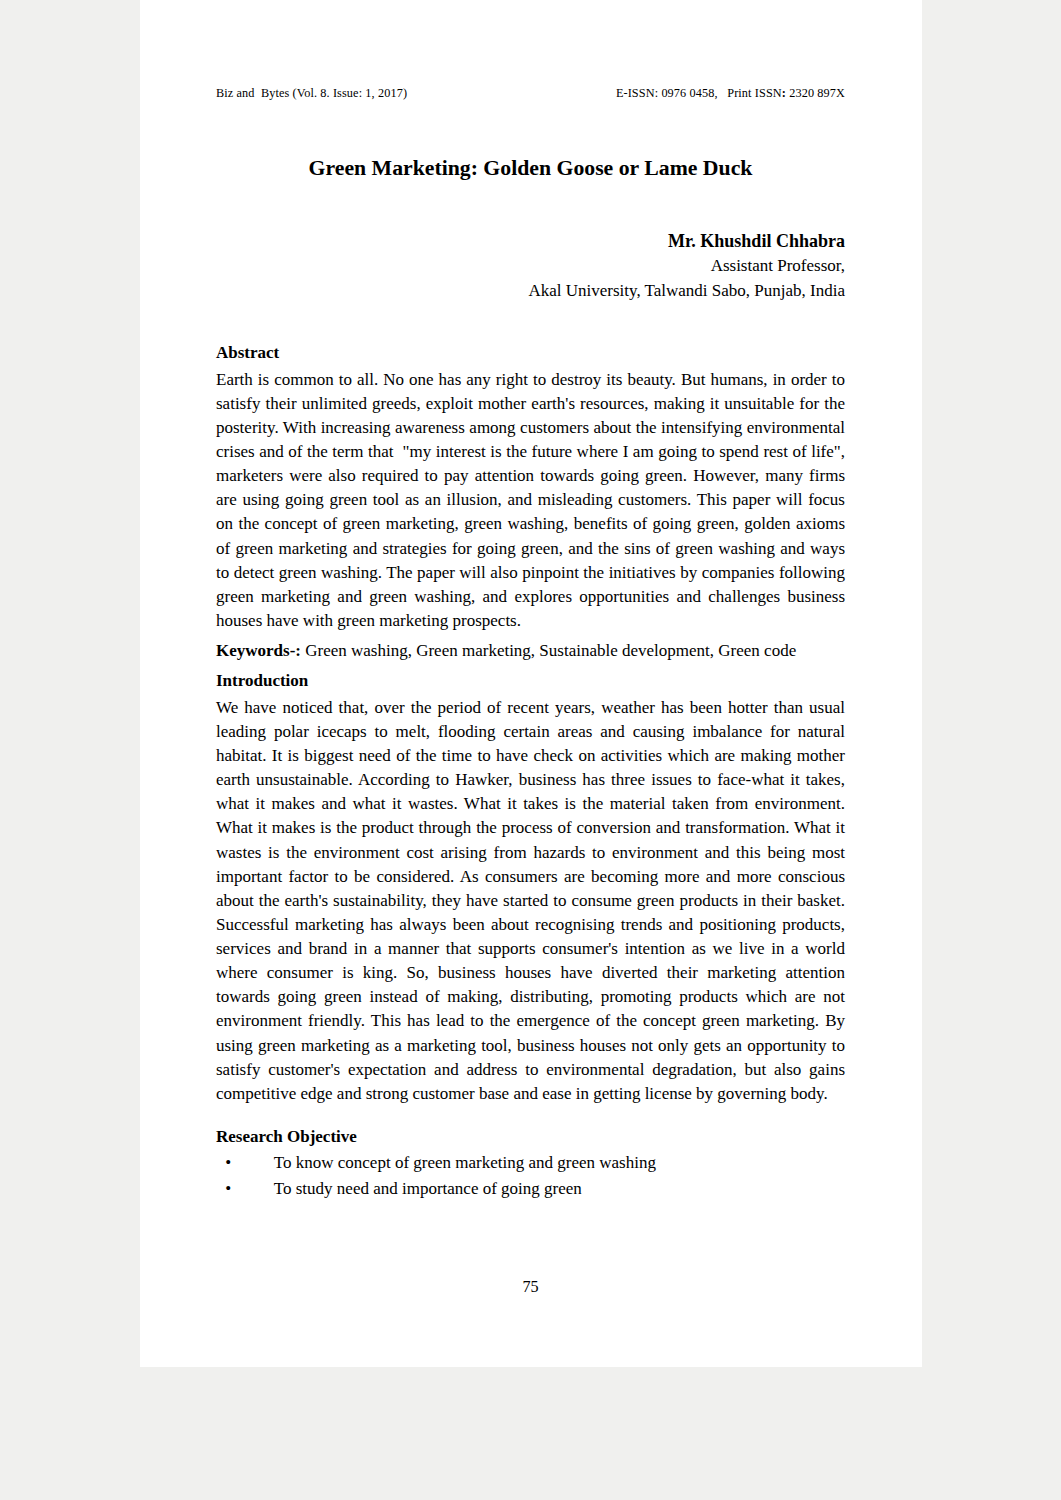Biz and Bytes (Vol. 8. Issue: 1, 2017) E-ISSN: 0976 0458, Print ISSN: 2320 897X
Green Marketing: Golden Goose or Lame Duck
Mr. Khushdil Chhabra Assistant Professor, Akal University, Talwandi Sabo, Punjab, India
Abstract
Earth is common to all. No one has any right to destroy its beauty. But humans, in order to satisfy their unlimited greeds, exploit mother earth's resources, making it unsuitable for the posterity. With increasing awareness among customers about the intensifying environmental crises and of the term that "my interest is the future where I am going to spend rest of life", marketers were also required to pay attention towards going green. However, many firms are using going green tool as an illusion, and misleading customers. This paper will focus on the concept of green marketing, green washing, benefits of going green, golden axioms of green marketing and strategies for going green, and the sins of green washing and ways to detect green washing. The paper will also pinpoint the initiatives by companies following green marketing and green washing, and explores opportunities and challenges business houses have with green marketing prospects.
Keywords-: Green washing, Green marketing, Sustainable development, Green code
Introduction
We have noticed that, over the period of recent years, weather has been hotter than usual leading polar icecaps to melt, flooding certain areas and causing imbalance for natural habitat. It is biggest need of the time to have check on activities which are making mother earth unsustainable. According to Hawker, business has three issues to face-what it takes, what it makes and what it wastes. What it takes is the material taken from environment. What it makes is the product through the process of conversion and transformation. What it wastes is the environment cost arising from hazards to environment and this being most important factor to be considered. As consumers are becoming more and more conscious about the earth's sustainability, they have started to consume green products in their basket. Successful marketing has always been about recognising trends and positioning products, services and brand in a manner that supports consumer's intention as we live in a world where consumer is king. So, business houses have diverted their marketing attention towards going green instead of making, distributing, promoting products which are not environment friendly. This has lead to the emergence of the concept green marketing. By using green marketing as a marketing tool, business houses not only gets an opportunity to satisfy customer's expectation and address to environmental degradation, but also gains competitive edge and strong customer base and ease in getting license by governing body.
Research Objective
To know concept of green marketing and green washing
To study need and importance of going green
75